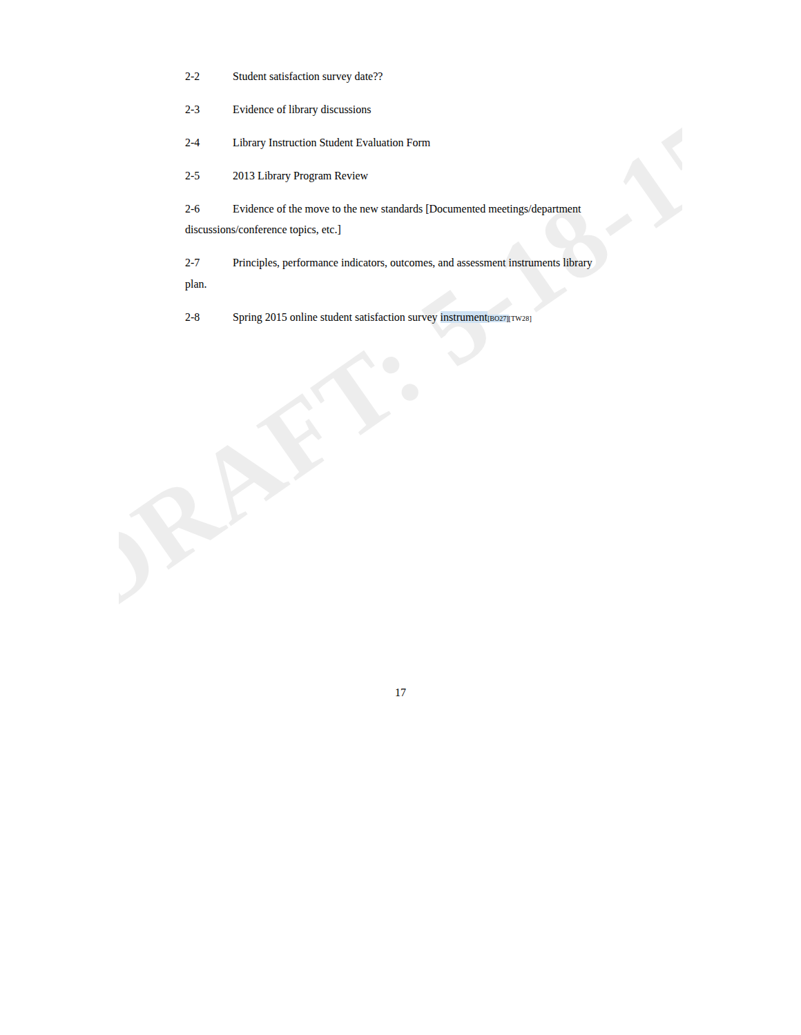DRAFT: 5-18-15
2-2 Student satisfaction survey date??
2-3 Evidence of library discussions
2-4 Library Instruction Student Evaluation Form
2-52013 Library Program Review
2-6 Evidence of the move to the new standards [Documented meetings/department discussions/conference topics, etc.]
2-7 Principles, performance indicators, outcomes, and assessment instruments library plan.
2-8 Spring 2015 online student satisfaction survey instrument[BO27][TW28]
17